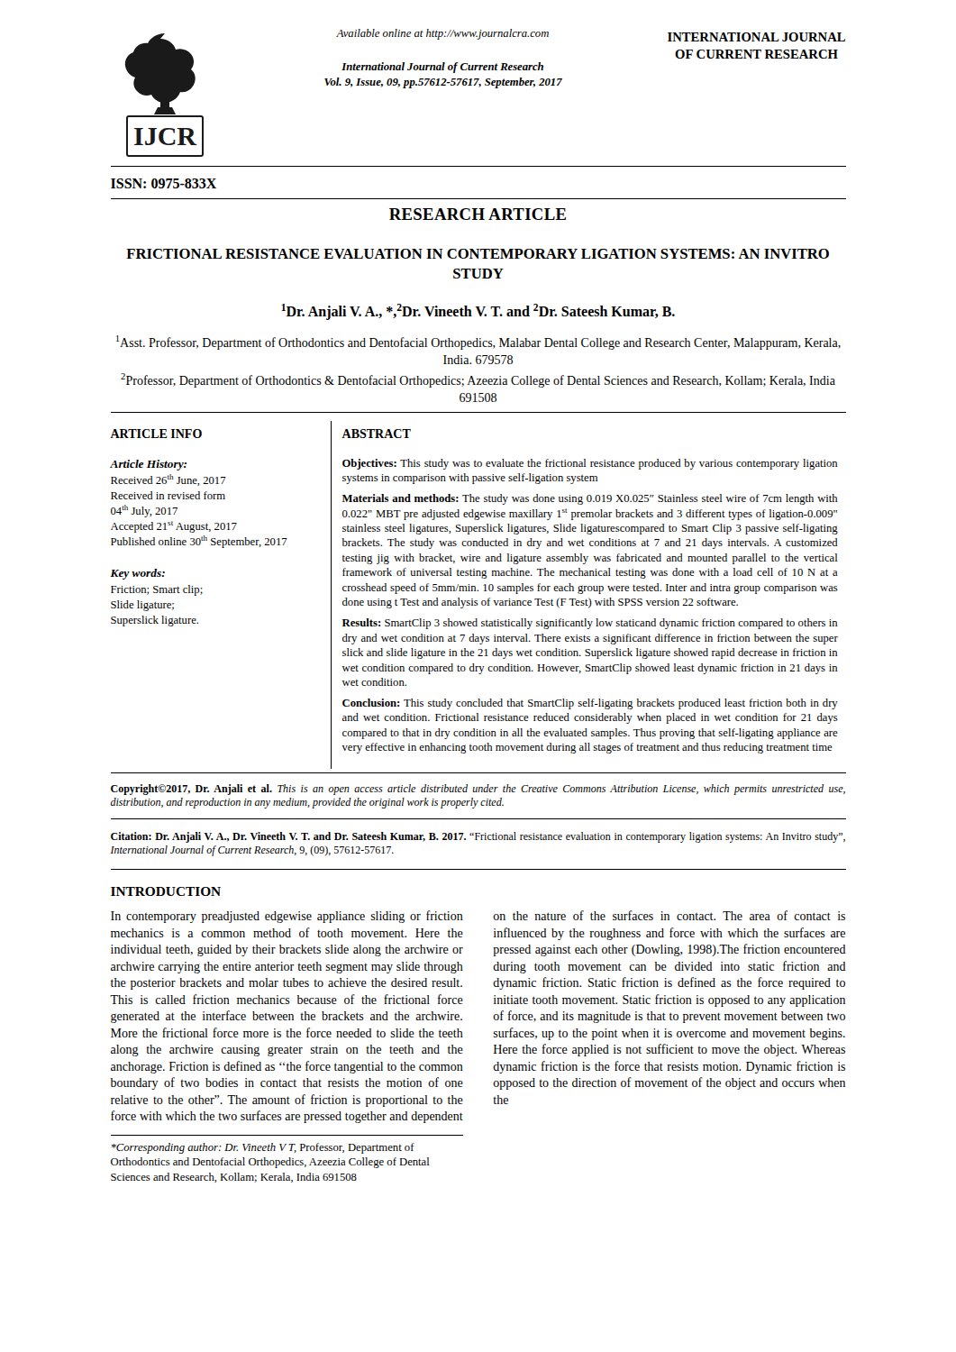IJCR
Available online at http://www.journalcra.com
International Journal of Current Research
Vol. 9, Issue, 09, pp.57612-57617, September, 2017
INTERNATIONAL JOURNAL
OF CURRENT RESEARCH
ISSN: 0975-833X
RESEARCH ARTICLE
Frictional resistance evaluation in contemporary ligation systems: An invitro study
1Dr. Anjali V. A., *,2Dr. Vineeth V. T. and 2Dr. Sateesh Kumar, B.
1Asst. Professor, Department of Orthodontics and Dentofacial Orthopedics, Malabar Dental College and Research Center, Malappuram, Kerala, India. 679578
2Professor, Department of Orthodontics & Dentofacial Orthopedics; Azeezia College of Dental Sciences and Research, Kollam; Kerala, India 691508
| ARTICLE INFO | ABSTRACT |
| Article History: Received 26 th June, 2017 Received in revised form 04 th July, 2017 Accepted 21 st August, 2017 Published online 30 th September, 2017 Key words: Friction; Smart clip; Slide ligature; Superslick ligature. | Objectives: This study was to evaluate the frictional resistance produced by various contemporary ligation systems in comparison with passive self-ligation system Materials and methods: The study was done using 0.019 X0.025″ Stainless steel wire of 7cm length with 0.022" MBT pre adjusted edgewise maxillary 1 st premolar brackets and 3 different types of ligation-0.009" stainless steel ligatures, Superslick ligatures, Slide ligaturescompared to Smart Clip 3 passive self-ligating brackets. The study was conducted in dry and wet conditions at 7 and 21 days intervals. A customized testing jig with bracket, wire and ligature assembly was fabricated and mounted parallel to the vertical framework of universal testing machine. The mechanical testing was done with a load cell of 10 N at a crosshead speed of 5mm/min. 10 samples for each group were tested. Inter and intra group comparison was done using t Test and analysis of variance Test (F Test) with SPSS version 22 software. Results: SmartClip 3 showed statistically significantly low staticand dynamic friction compared to others in dry and wet condition at 7 days interval. There exists a significant difference in friction between the super slick and slide ligature in the 21 days wet condition. Superslick ligature showed rapid decrease in friction in wet condition compared to dry condition. However, SmartClip showed least dynamic friction in 21 days in wet condition. Conclusion: This study concluded that SmartClip self-ligating brackets produced least friction both in dry and wet condition. Frictional resistance reduced considerably when placed in wet condition for 21 days compared to that in dry condition in all the evaluated samples. Thus proving that self-ligating appliance are very effective in enhancing tooth movement during all stages of treatment and thus reducing treatment time |
Copyright©2017, Dr. Anjali et al. This is an open access article distributed under the Creative Commons Attribution License, which permits unrestricted use, distribution, and reproduction in any medium, provided the original work is properly cited.
Citation: Dr. Anjali V. A., Dr. Vineeth V. T. and Dr. Sateesh Kumar, B. 2017. “Frictional resistance evaluation in contemporary ligation systems: An Invitro study”, International Journal of Current Research, 9, (09), 57612-57617.
INTRODUCTION
In contemporary preadjusted edgewise appliance sliding or friction mechanics is a common method of tooth movement. Here the individual teeth, guided by their brackets slide along the archwire or archwire carrying the entire anterior teeth segment may slide through the posterior brackets and molar tubes to achieve the desired result. This is called friction mechanics because of the frictional force generated at the interface between the brackets and the archwire. More the frictional force more is the force needed to slide the teeth along the archwire causing greater strain on the teeth and the anchorage. Friction is defined as ‘‘the force tangential to the common boundary of two bodies in contact that resists the motion of one relative to the other”. The amount of friction is proportional to the force with which the two surfaces are pressed together and dependent on the nature of the surfaces in contact. The area of contact is influenced by the roughness and force with which the surfaces are pressed against each other (Dowling, 1998).The friction encountered during tooth movement can be divided into static friction and dynamic friction. Static friction is defined as the force required to initiate tooth movement. Static friction is opposed to any application of force, and its magnitude is that to prevent movement between two surfaces, up to the point when it is overcome and movement begins. Here the force applied is not sufficient to move the object. Whereas dynamic friction is the force that resists motion. Dynamic friction is opposed to the direction of movement of the object and occurs when the
*Corresponding author: Dr. Vineeth V T, Professor, Department of Orthodontics and Dentofacial Orthopedics, Azeezia College of Dental Sciences and Research, Kollam; Kerala, India 691508